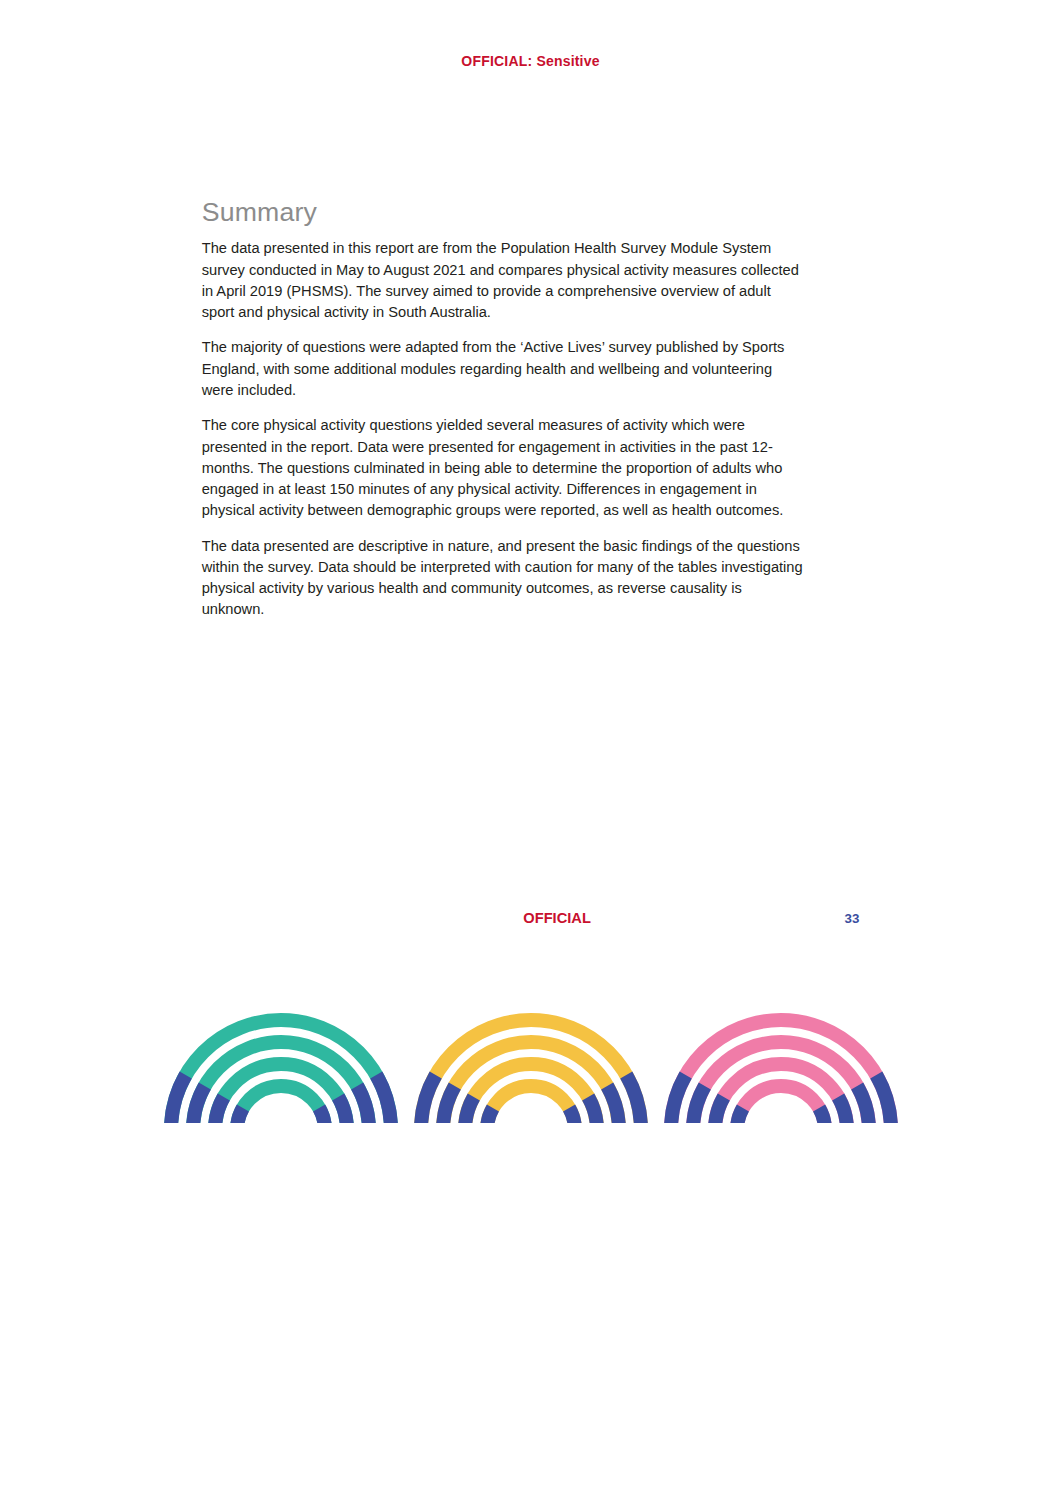OFFICIAL: Sensitive
Summary
The data presented in this report are from the Population Health Survey Module System survey conducted in May to August 2021 and compares physical activity measures collected in April 2019 (PHSMS). The survey aimed to provide a comprehensive overview of adult sport and physical activity in South Australia.
The majority of questions were adapted from the ‘Active Lives’ survey published by Sports England, with some additional modules regarding health and wellbeing and volunteering were included.
The core physical activity questions yielded several measures of activity which were presented in the report. Data were presented for engagement in activities in the past 12-months. The questions culminated in being able to determine the proportion of adults who engaged in at least 150 minutes of any physical activity. Differences in engagement in physical activity between demographic groups were reported, as well as health outcomes.
The data presented are descriptive in nature, and present the basic findings of the questions within the survey. Data should be interpreted with caution for many of the tables investigating physical activity by various health and community outcomes, as reverse causality is unknown.
OFFICIAL
33